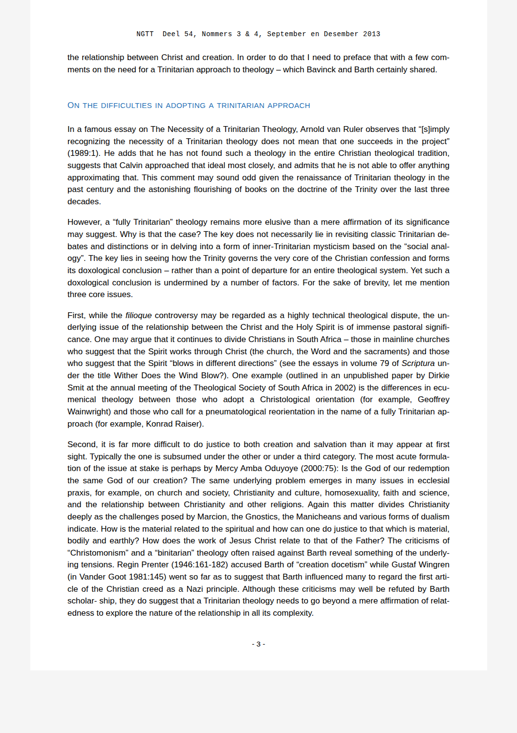NGTT Deel 54, Nommers 3 & 4, September en Desember 2013
the relationship between Christ and creation. In order to do that I need to preface that with a few comments on the need for a Trinitarian approach to theology – which Bavinck and Barth certainly shared.
On the difficulties in adopting a Trinitarian approach
In a famous essay on The Necessity of a Trinitarian Theology, Arnold van Ruler observes that “[s]imply recognizing the necessity of a Trinitarian theology does not mean that one succeeds in the project” (1989:1). He adds that he has not found such a theology in the entire Christian theological tradition, suggests that Calvin approached that ideal most closely, and admits that he is not able to offer anything approximating that. This comment may sound odd given the renaissance of Trinitarian theology in the past century and the astonishing flourishing of books on the doctrine of the Trinity over the last three decades.
However, a “fully Trinitarian” theology remains more elusive than a mere affirmation of its significance may suggest. Why is that the case? The key does not necessarily lie in revisiting classic Trinitarian debates and distinctions or in delving into a form of inner-Trinitarian mysticism based on the “social analogy”. The key lies in seeing how the Trinity governs the very core of the Christian confession and forms its doxological conclusion – rather than a point of departure for an entire theological system. Yet such a doxological conclusion is undermined by a number of factors. For the sake of brevity, let me mention three core issues.
First, while the filioque controversy may be regarded as a highly technical theological dispute, the underlying issue of the relationship between the Christ and the Holy Spirit is of immense pastoral significance. One may argue that it continues to divide Christians in South Africa – those in mainline churches who suggest that the Spirit works through Christ (the church, the Word and the sacraments) and those who suggest that the Spirit “blows in different directions” (see the essays in volume 79 of Scriptura under the title Wither Does the Wind Blow?). One example (outlined in an unpublished paper by Dirkie Smit at the annual meeting of the Theological Society of South Africa in 2002) is the differences in ecumenical theology between those who adopt a Christological orientation (for example, Geoffrey Wainwright) and those who call for a pneumatological reorientation in the name of a fully Trinitarian approach (for example, Konrad Raiser).
Second, it is far more difficult to do justice to both creation and salvation than it may appear at first sight. Typically the one is subsumed under the other or under a third category. The most acute formulation of the issue at stake is perhaps by Mercy Amba Oduyoye (2000:75): Is the God of our redemption the same God of our creation? The same underlying problem emerges in many issues in ecclesial praxis, for example, on church and society, Christianity and culture, homosexuality, faith and science, and the relationship between Christianity and other religions. Again this matter divides Christianity deeply as the challenges posed by Marcion, the Gnostics, the Manicheans and various forms of dualism indicate. How is the material related to the spiritual and how can one do justice to that which is material, bodily and earthly? How does the work of Jesus Christ relate to that of the Father? The criticisms of “Christomonism” and a “binitarian” theology often raised against Barth reveal something of the underlying tensions. Regin Prenter (1946:161-182) accused Barth of “creation docetism” while Gustaf Wingren (in Vander Goot 1981:145) went so far as to suggest that Barth influenced many to regard the first article of the Christian creed as a Nazi principle. Although these criticisms may well be refuted by Barth scholar- ship, they do suggest that a Trinitarian theology needs to go beyond a mere affirmation of relatedness to explore the nature of the relationship in all its complexity.
- 3 -